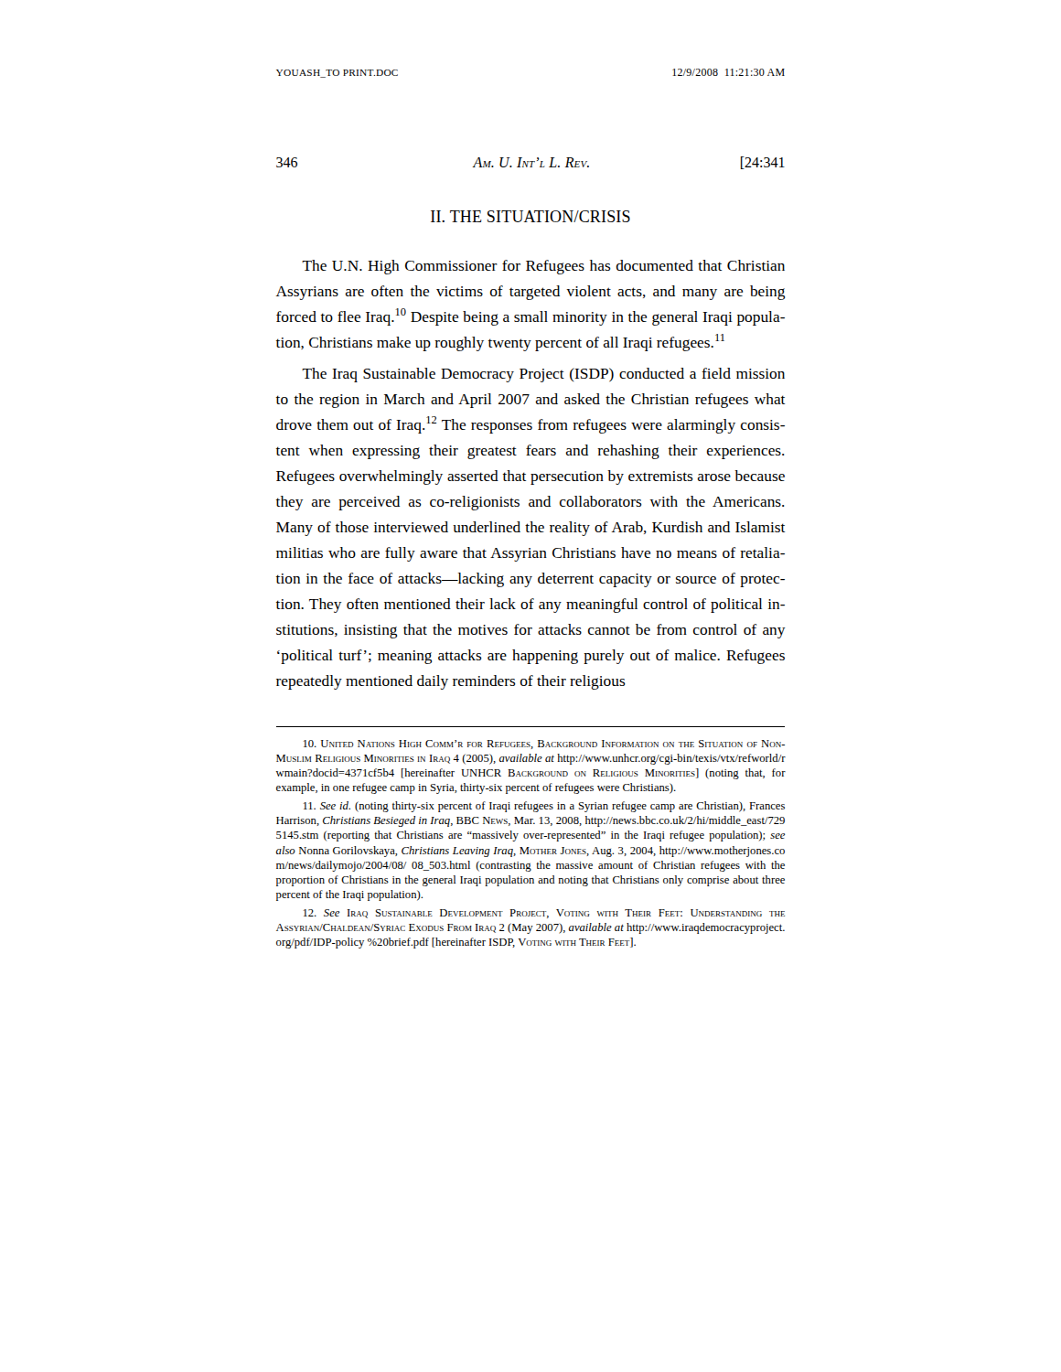Youash_to print.doc 12/9/2008 11:21:30 AM
346 Am. U. Int’l L. Rev. [24:341
II. THE SITUATION/CRISIS
The U.N. High Commissioner for Refugees has documented that Christian Assyrians are often the victims of targeted violent acts, and many are being forced to flee Iraq.10 Despite being a small minority in the general Iraqi population, Christians make up roughly twenty percent of all Iraqi refugees.11
The Iraq Sustainable Democracy Project (ISDP) conducted a field mission to the region in March and April 2007 and asked the Christian refugees what drove them out of Iraq.12 The responses from refugees were alarmingly consistent when expressing their greatest fears and rehashing their experiences. Refugees overwhelmingly asserted that persecution by extremists arose because they are perceived as co-religionists and collaborators with the Americans. Many of those interviewed underlined the reality of Arab, Kurdish and Islamist militias who are fully aware that Assyrian Christians have no means of retaliation in the face of attacks—lacking any deterrent capacity or source of protection. They often mentioned their lack of any meaningful control of political institutions, insisting that the motives for attacks cannot be from control of any ‘political turf’; meaning attacks are happening purely out of malice. Refugees repeatedly mentioned daily reminders of their religious
10. United Nations High Comm’r for Refugees, Background Information on the Situation of Non-Muslim Religious Minorities in Iraq 4 (2005), available at http://www.unhcr.org/cgi-bin/texis/vtx/refworld/rwmain?docid=4371cf5b4 [hereinafter UNHCR Background on Religious Minorities] (noting that, for example, in one refugee camp in Syria, thirty-six percent of refugees were Christians).
11. See id. (noting thirty-six percent of Iraqi refugees in a Syrian refugee camp are Christian), Frances Harrison, Christians Besieged in Iraq, BBC News, Mar. 13, 2008, http://news.bbc.co.uk/2/hi/middle_east/7295145.stm (reporting that Christians are “massively over-represented” in the Iraqi refugee population); see also Nonna Gorilovskaya, Christians Leaving Iraq, Mother Jones, Aug. 3, 2004, http://www.motherjones.com/news/dailymojo/2004/08/ 08_503.html (contrasting the massive amount of Christian refugees with the proportion of Christians in the general Iraqi population and noting that Christians only comprise about three percent of the Iraqi population).
12. See Iraq Sustainable Development Project, Voting with Their Feet: Understanding the Assyrian/Chaldean/Syriac Exodus From Iraq 2 (May 2007), available at http://www.iraqdemocracyproject.org/pdf/IDP-policy %20brief.pdf [hereinafter ISDP, Voting with Their Feet].